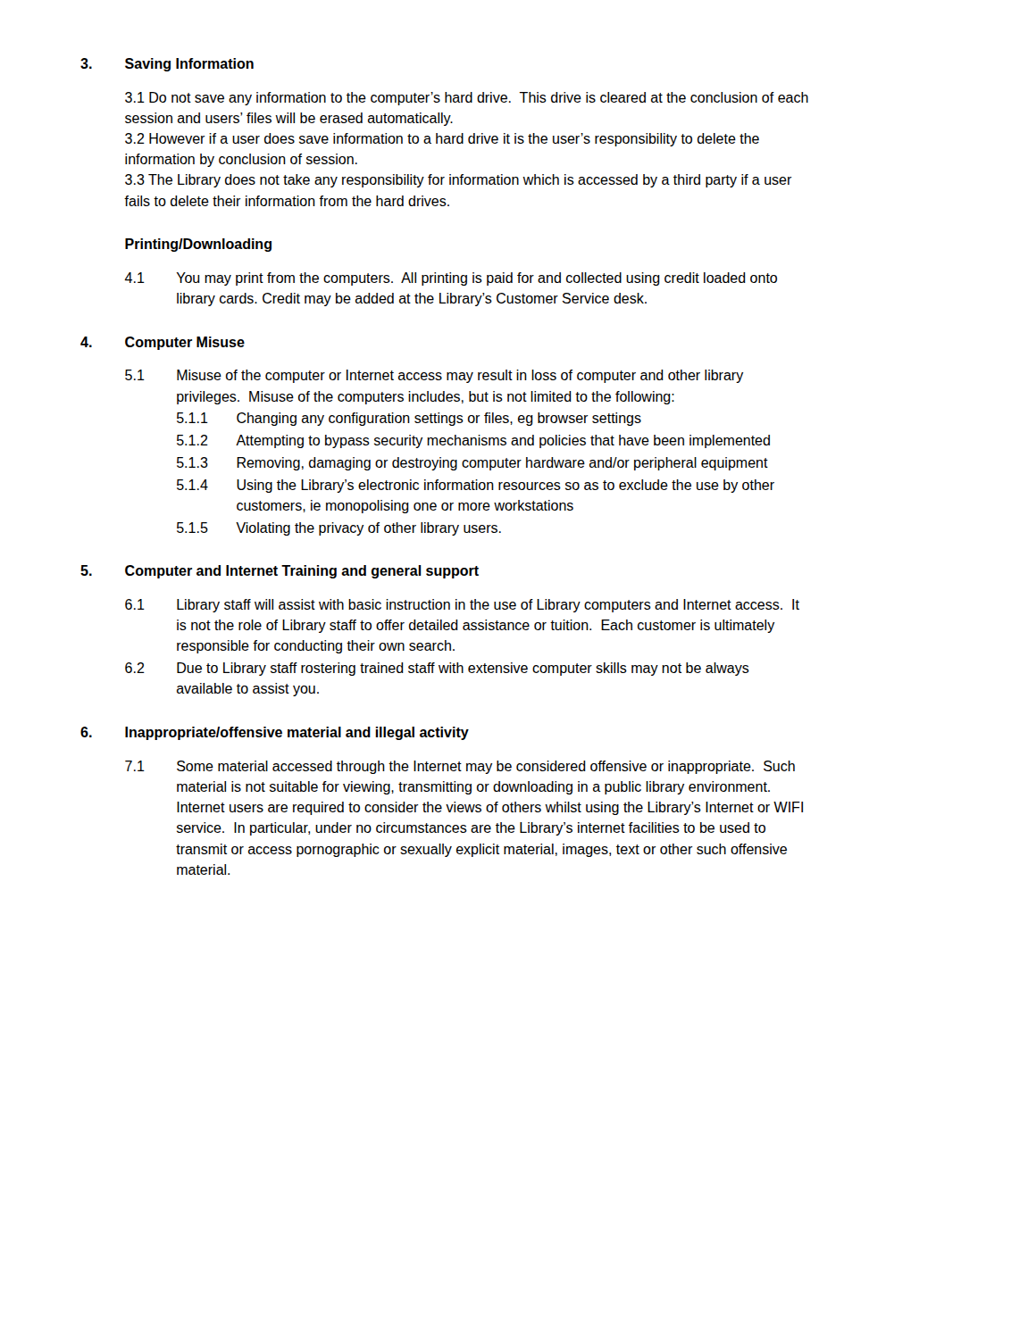3.
Saving Information
3.1 Do not save any information to the computer’s hard drive. This drive is cleared at the conclusion of each session and users’ files will be erased automatically.
3.2 However if a user does save information to a hard drive it is the user’s responsibility to delete the information by conclusion of session.
3.3 The Library does not take any responsibility for information which is accessed by a third party if a user fails to delete their information from the hard drives.
Printing/Downloading
4.1 You may print from the computers. All printing is paid for and collected using credit loaded onto library cards. Credit may be added at the Library’s Customer Service desk.
4.
Computer Misuse
5.1 Misuse of the computer or Internet access may result in loss of computer and other library privileges. Misuse of the computers includes, but is not limited to the following:
5.1.1 Changing any configuration settings or files, eg browser settings
5.1.2 Attempting to bypass security mechanisms and policies that have been implemented
5.1.3 Removing, damaging or destroying computer hardware and/or peripheral equipment
5.1.4 Using the Library’s electronic information resources so as to exclude the use by other customers, ie monopolising one or more workstations
5.1.5 Violating the privacy of other library users.
5.
Computer and Internet Training and general support
6.1 Library staff will assist with basic instruction in the use of Library computers and Internet access. It is not the role of Library staff to offer detailed assistance or tuition. Each customer is ultimately responsible for conducting their own search.
6.2 Due to Library staff rostering trained staff with extensive computer skills may not be always available to assist you.
6.
Inappropriate/offensive material and illegal activity
7.1 Some material accessed through the Internet may be considered offensive or inappropriate. Such material is not suitable for viewing, transmitting or downloading in a public library environment. Internet users are required to consider the views of others whilst using the Library’s Internet or WIFI service. In particular, under no circumstances are the Library’s internet facilities to be used to transmit or access pornographic or sexually explicit material, images, text or other such offensive material.